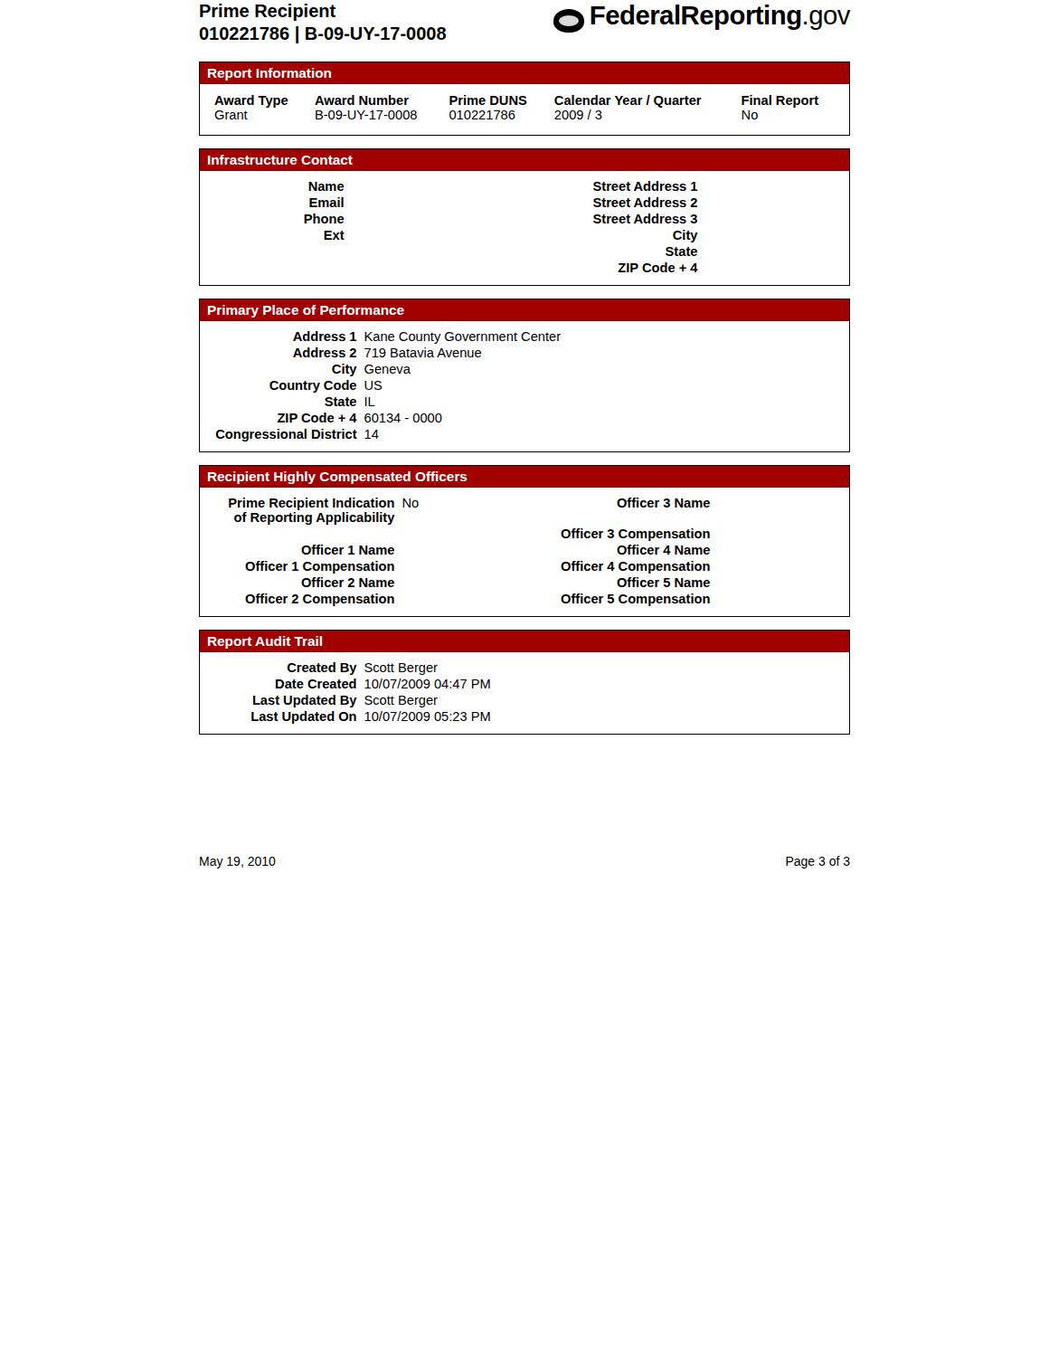Prime Recipient
010221786 | B-09-UY-17-0008
FederalReporting.gov
Report Information
| Award Type | Award Number | Prime DUNS | Calendar Year / Quarter | Final Report |
| --- | --- | --- | --- | --- |
| Grant | B-09-UY-17-0008 | 010221786 | 2009 / 3 | No |
Infrastructure Contact
| Name | | Street Address 1 | |
| Email | | Street Address 2 | |
| Phone | | Street Address 3 | |
| Ext | | City | |
| | | State | |
| | | ZIP Code + 4 | |
Primary Place of Performance
| Address 1 | Kane County Government Center |
| Address 2 | 719 Batavia Avenue |
| City | Geneva |
| Country Code | US |
| State | IL |
| ZIP Code + 4 | 60134 - 0000 |
| Congressional District | 14 |
Recipient Highly Compensated Officers
| Prime Recipient Indication of Reporting Applicability | No | Officer 3 Name | |
| | | Officer 3 Compensation | |
| Officer 1 Name | | Officer 4 Name | |
| Officer 1 Compensation | | Officer 4 Compensation | |
| Officer 2 Name | | Officer 5 Name | |
| Officer 2 Compensation | | Officer 5 Compensation | |
Report Audit Trail
| Created By | Scott Berger |
| Date Created | 10/07/2009 04:47 PM |
| Last Updated By | Scott Berger |
| Last Updated On | 10/07/2009 05:23 PM |
May 19, 2010
Page 3 of 3